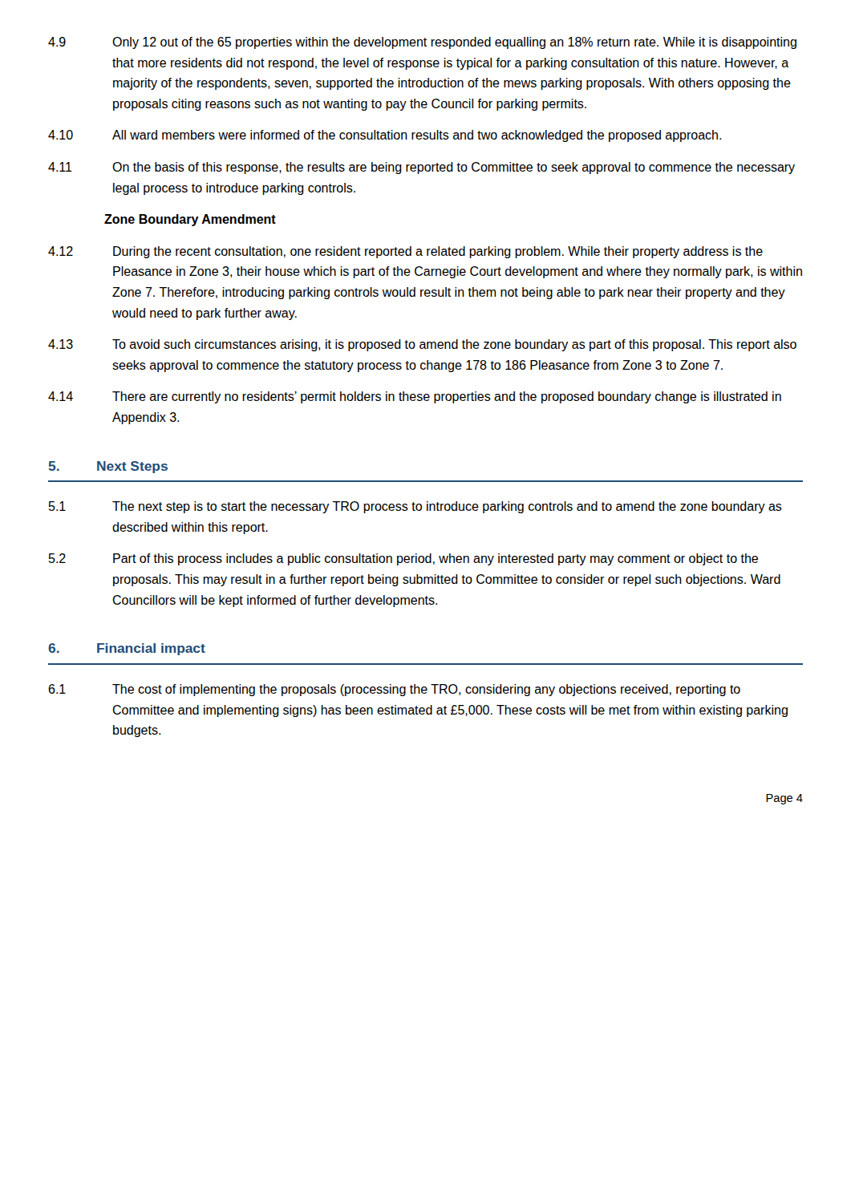4.9
Only 12 out of the 65 properties within the development responded equalling an 18% return rate. While it is disappointing that more residents did not respond, the level of response is typical for a parking consultation of this nature. However, a majority of the respondents, seven, supported the introduction of the mews parking proposals. With others opposing the proposals citing reasons such as not wanting to pay the Council for parking permits.
4.10
All ward members were informed of the consultation results and two acknowledged the proposed approach.
4.11
On the basis of this response, the results are being reported to Committee to seek approval to commence the necessary legal process to introduce parking controls.
Zone Boundary Amendment
4.12
During the recent consultation, one resident reported a related parking problem. While their property address is the Pleasance in Zone 3, their house which is part of the Carnegie Court development and where they normally park, is within Zone 7. Therefore, introducing parking controls would result in them not being able to park near their property and they would need to park further away.
4.13
To avoid such circumstances arising, it is proposed to amend the zone boundary as part of this proposal. This report also seeks approval to commence the statutory process to change 178 to 186 Pleasance from Zone 3 to Zone 7.
4.14
There are currently no residents’ permit holders in these properties and the proposed boundary change is illustrated in Appendix 3.
5. Next Steps
5.1
The next step is to start the necessary TRO process to introduce parking controls and to amend the zone boundary as described within this report.
5.2
Part of this process includes a public consultation period, when any interested party may comment or object to the proposals. This may result in a further report being submitted to Committee to consider or repel such objections. Ward Councillors will be kept informed of further developments.
6. Financial impact
6.1
The cost of implementing the proposals (processing the TRO, considering any objections received, reporting to Committee and implementing signs) has been estimated at £5,000. These costs will be met from within existing parking budgets.
Page 4